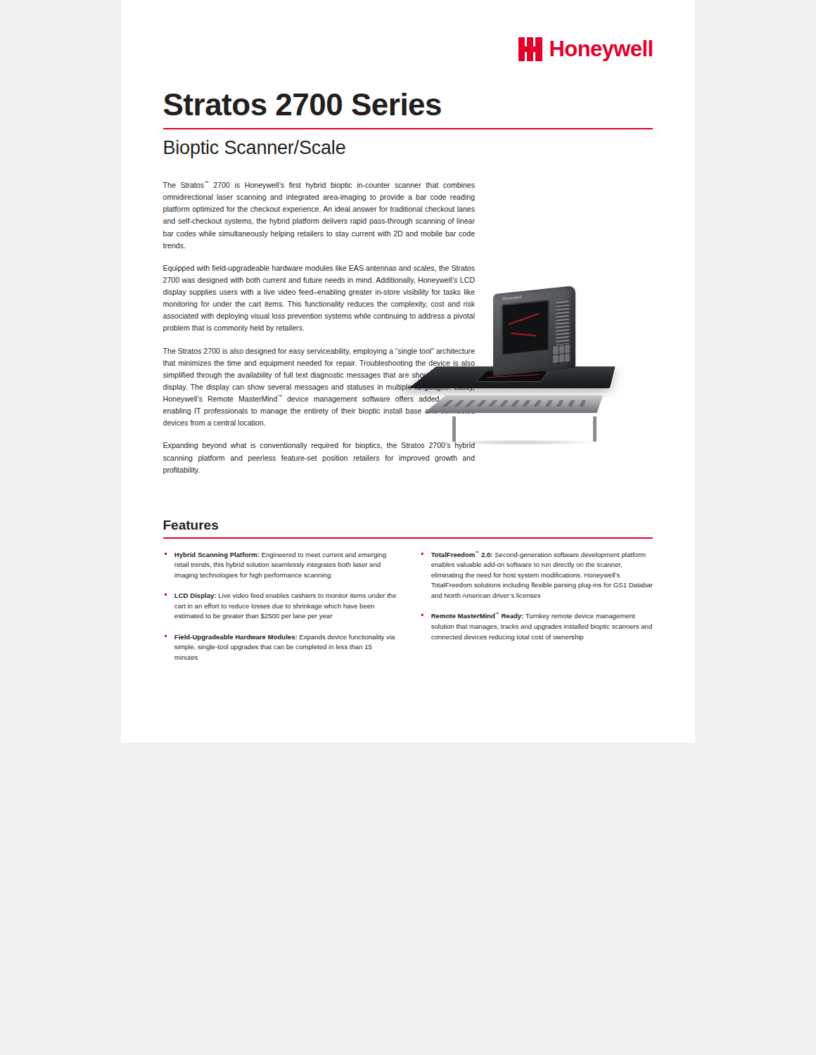Honeywell
Stratos 2700 Series
Bioptic Scanner/Scale
The Stratos™ 2700 is Honeywell’s first hybrid bioptic in-counter scanner that combines omnidirectional laser scanning and integrated area-imaging to provide a bar code reading platform optimized for the checkout experience. An ideal answer for traditional checkout lanes and self-checkout systems, the hybrid platform delivers rapid pass-through scanning of linear bar codes while simultaneously helping retailers to stay current with 2D and mobile bar code trends.
Equipped with field-upgradeable hardware modules like EAS antennas and scales, the Stratos 2700 was designed with both current and future needs in mind. Additionally, Honeywell’s LCD display supplies users with a live video feed–enabling greater in-store visibility for tasks like monitoring for under the cart items. This functionality reduces the complexity, cost and risk associated with deploying visual loss prevention systems while continuing to address a pivotal problem that is commonly held by retailers.
The Stratos 2700 is also designed for easy serviceability, employing a “single tool” architecture that minimizes the time and equipment needed for repair. Troubleshooting the device is also simplified through the availability of full text diagnostic messages that are shown on the LCD display. The display can show several messages and statuses in multiple languages. Lastly, Honeywell’s Remote MasterMind™ device management software offers added value by enabling IT professionals to manage the entirety of their bioptic install base and connected devices from a central location.
Expanding beyond what is conventionally required for bioptics, the Stratos 2700’s hybrid scanning platform and peerless feature-set position retailers for improved growth and profitability.
Honeywell
Features
Hybrid Scanning Platform: Engineered to meet current and emerging retail trends, this hybrid solution seamlessly integrates both laser and imaging technologies for high performance scanning
LCD Display: Live video feed enables cashiers to monitor items under the cart in an effort to reduce losses due to shrinkage which have been estimated to be greater than $2500 per lane per year
Field-Upgradeable Hardware Modules: Expands device functionality via simple, single-tool upgrades that can be completed in less than 15 minutes
TotalFreedom™ 2.0: Second-generation software development platform enables valuable add-on software to run directly on the scanner, eliminating the need for host system modifications. Honeywell’s TotalFreedom solutions including flexible parsing plug-ins for GS1 Databar and North American driver’s licenses
Remote MasterMind™ Ready: Turnkey remote device management solution that manages, tracks and upgrades installed bioptic scanners and connected devices reducing total cost of ownership